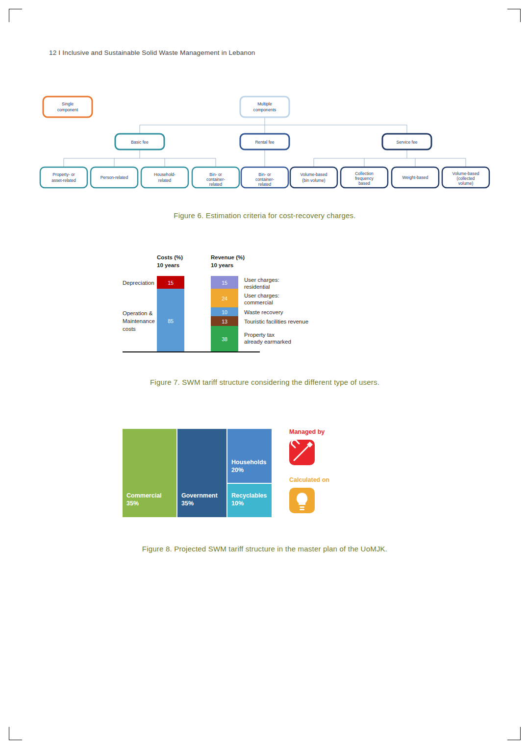12 I Inclusive and Sustainable Solid Waste Management in Lebanon
Single component Multiple components Basic fee Rental fee Service fee Property- or asset-related Person-related Household- related Bin- or container- related Bin- or container- related Volume-based (bin volume) Collection frequency based Weight-based Volume-based (collected volume)
Figure 6. Estimation criteria for cost-recovery charges.
Costs (%) 10 years Revenue (%) 10 years 15 85 15 24 10 13 38 Depreciation Operation & Maintenance costs User charges: residential User charges: commercial Waste recovery Touristic facilities revenue Property tax already earmarked
Figure 7. SWM tariff structure considering the different type of users.
Commercial 35% Government 35% Households 20% Recyclables 10% Managed by Calculated on
Figure 8. Projected SWM tariff structure in the master plan of the UoMJK.